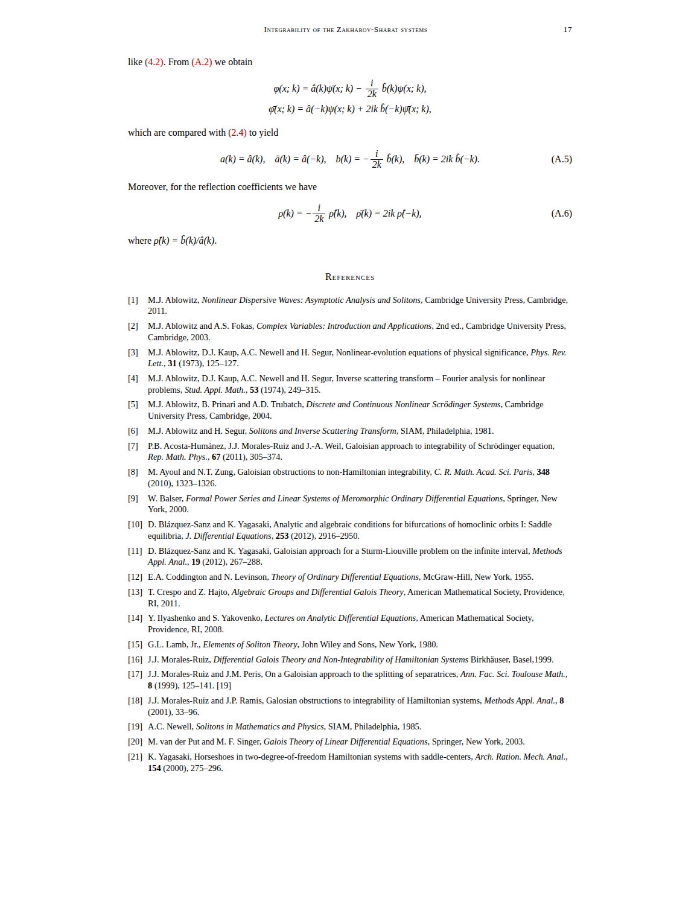Integrability of the Zakharov-Shabat systems 17
like (4.2). From (A.2) we obtain
φ(x; k) = â(k)ψ̄(x; k) − i 2k b̂(k)ψ(x; k), φ̄(x; k) = â(−k)ψ(x; k) + 2ik b̂(−k)ψ̄(x; k),
which are compared with (2.4) to yield
a(k) = â(k), ā(k) = â(−k), b(k) = −i 2k b̂(k), b̄(k) = 2ik b̂(−k).
(A.5)
Moreover, for the reflection coefficients we have
ρ(k) = −i 2k ρ̂(k), ρ̄(k) = 2ik ρ̂(−k),
(A.6)
where ρ̂(k) = b̂(k)/â(k).
References
[1] M.J. Ablowitz, Nonlinear Dispersive Waves: Asymptotic Analysis and Solitons, Cambridge University Press, Cambridge, 2011.
[2] M.J. Ablowitz and A.S. Fokas, Complex Variables: Introduction and Applications, 2nd ed., Cambridge University Press, Cambridge, 2003.
[3] M.J. Ablowitz, D.J. Kaup, A.C. Newell and H. Segur, Nonlinear-evolution equations of physical significance, Phys. Rev. Lett., 31 (1973), 125–127.
[4] M.J. Ablowitz, D.J. Kaup, A.C. Newell and H. Segur, Inverse scattering transform – Fourier analysis for nonlinear problems, Stud. Appl. Math., 53 (1974), 249–315.
[5] M.J. Ablowitz, B. Prinari and A.D. Trubatch, Discrete and Continuous Nonlinear Scrödinger Systems, Cambridge University Press, Cambridge, 2004.
[6] M.J. Ablowitz and H. Segur, Solitons and Inverse Scattering Transform, SIAM, Philadelphia, 1981.
[7] P.B. Acosta-Humánez, J.J. Morales-Ruiz and J.-A. Weil, Galoisian approach to integrability of Schrödinger equation, Rep. Math. Phys., 67 (2011), 305–374.
[8] M. Ayoul and N.T. Zung, Galoisian obstructions to non-Hamiltonian integrability, C. R. Math. Acad. Sci. Paris, 348 (2010), 1323–1326.
[9] W. Balser, Formal Power Series and Linear Systems of Meromorphic Ordinary Differential Equations, Springer, New York, 2000.
[10] D. Blázquez-Sanz and K. Yagasaki, Analytic and algebraic conditions for bifurcations of homoclinic orbits I: Saddle equilibria, J. Differential Equations, 253 (2012), 2916–2950.
[11] D. Blázquez-Sanz and K. Yagasaki, Galoisian approach for a Sturm-Liouville problem on the infinite interval, Methods Appl. Anal., 19 (2012), 267–288.
[12] E.A. Coddington and N. Levinson, Theory of Ordinary Differential Equations, McGraw-Hill, New York, 1955.
[13] T. Crespo and Z. Hajto, Algebraic Groups and Differential Galois Theory, American Mathematical Society, Providence, RI, 2011.
[14] Y. Ilyashenko and S. Yakovenko, Lectures on Analytic Differential Equations, American Mathematical Society, Providence, RI, 2008.
[15] G.L. Lamb, Jr., Elements of Soliton Theory, John Wiley and Sons, New York, 1980.
[16] J.J. Morales-Ruiz, Differential Galois Theory and Non-Integrability of Hamiltonian Systems Birkhäuser, Basel,1999.
[17] J.J. Morales-Ruiz and J.M. Peris, On a Galoisian approach to the splitting of separatrices, Ann. Fac. Sci. Toulouse Math., 8 (1999), 125–141. [19]
[18] J.J. Morales-Ruiz and J.P. Ramis, Galosian obstructions to integrability of Hamiltonian systems, Methods Appl. Anal., 8 (2001), 33–96.
[19] A.C. Newell, Solitons in Mathematics and Physics, SIAM, Philadelphia, 1985.
[20] M. van der Put and M. F. Singer, Galois Theory of Linear Differential Equations, Springer, New York, 2003.
[21] K. Yagasaki, Horseshoes in two-degree-of-freedom Hamiltonian systems with saddle-centers, Arch. Ration. Mech. Anal., 154 (2000), 275–296.